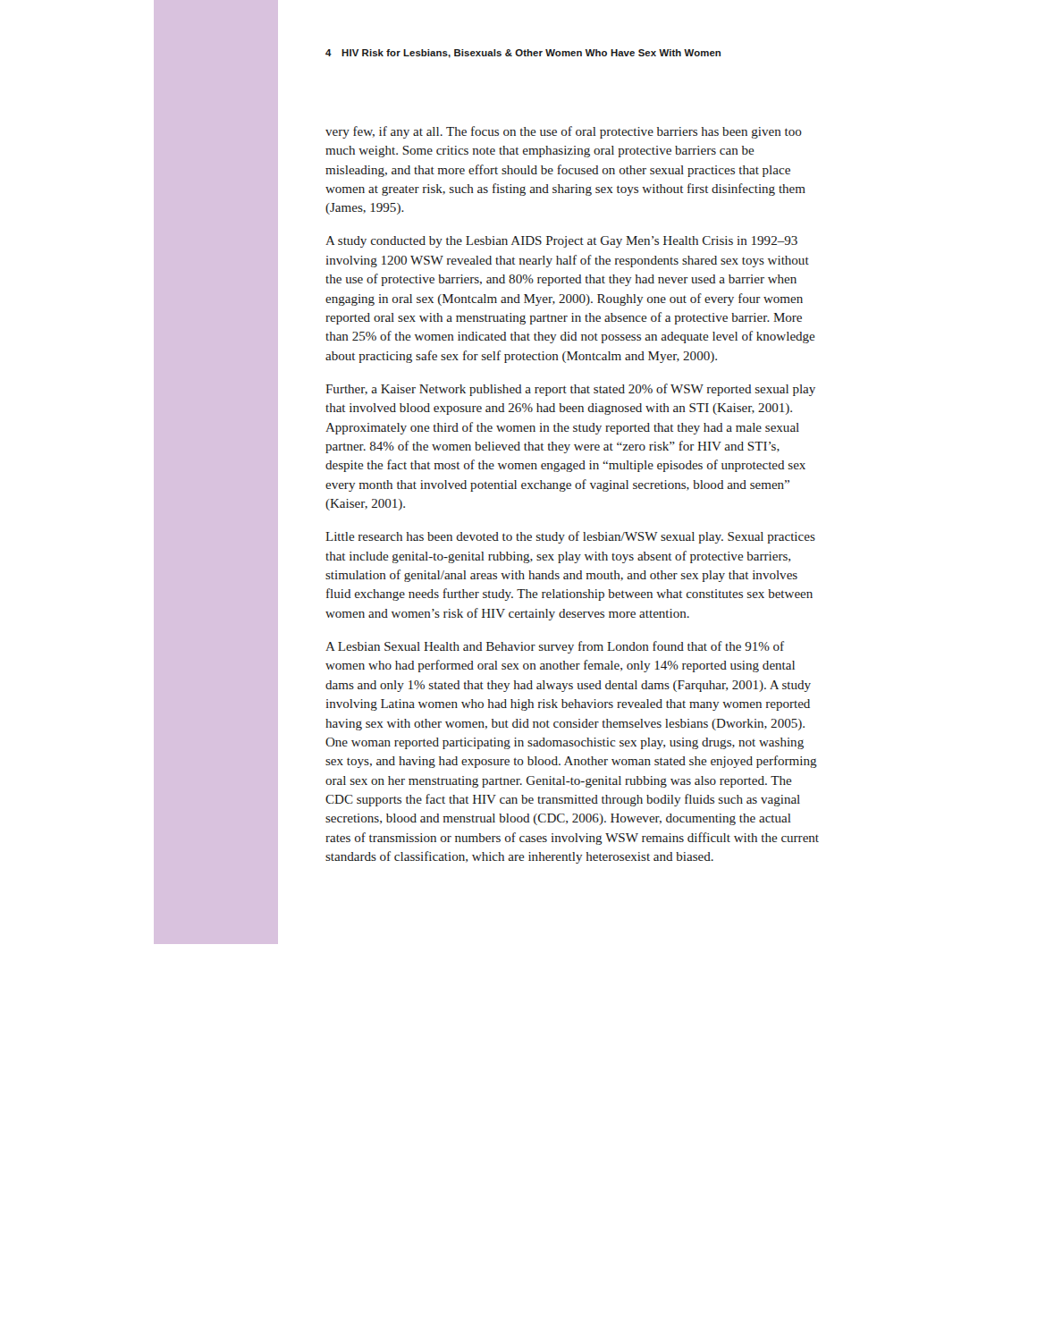4 HIV Risk for Lesbians, Bisexuals & Other Women Who Have Sex With Women
very few, if any at all. The focus on the use of oral protective barriers has been given too much weight. Some critics note that emphasizing oral protective barriers can be misleading, and that more effort should be focused on other sexual practices that place women at greater risk, such as fisting and sharing sex toys without first disinfecting them (James, 1995).
A study conducted by the Lesbian AIDS Project at Gay Men’s Health Crisis in 1992–93 involving 1200 WSW revealed that nearly half of the respondents shared sex toys without the use of protective barriers, and 80% reported that they had never used a barrier when engaging in oral sex (Montcalm and Myer, 2000). Roughly one out of every four women reported oral sex with a menstruating partner in the absence of a protective barrier. More than 25% of the women indicated that they did not possess an adequate level of knowledge about practicing safe sex for self protection (Montcalm and Myer, 2000).
Further, a Kaiser Network published a report that stated 20% of WSW reported sexual play that involved blood exposure and 26% had been diagnosed with an STI (Kaiser, 2001). Approximately one third of the women in the study reported that they had a male sexual partner. 84% of the women believed that they were at “zero risk” for HIV and STI’s, despite the fact that most of the women engaged in “multiple episodes of unprotected sex every month that involved potential exchange of vaginal secretions, blood and semen” (Kaiser, 2001).
Little research has been devoted to the study of lesbian/WSW sexual play. Sexual practices that include genital-to-genital rubbing, sex play with toys absent of protective barriers, stimulation of genital/anal areas with hands and mouth, and other sex play that involves fluid exchange needs further study. The relationship between what constitutes sex between women and women’s risk of HIV certainly deserves more attention.
A Lesbian Sexual Health and Behavior survey from London found that of the 91% of women who had performed oral sex on another female, only 14% reported using dental dams and only 1% stated that they had always used dental dams (Farquhar, 2001). A study involving Latina women who had high risk behaviors revealed that many women reported having sex with other women, but did not consider themselves lesbians (Dworkin, 2005). One woman reported participating in sadomasochistic sex play, using drugs, not washing sex toys, and having had exposure to blood. Another woman stated she enjoyed performing oral sex on her menstruating partner. Genital-to-genital rubbing was also reported. The CDC supports the fact that HIV can be transmitted through bodily fluids such as vaginal secretions, blood and menstrual blood (CDC, 2006). However, documenting the actual rates of transmission or numbers of cases involving WSW remains difficult with the current standards of classification, which are inherently heterosexist and biased.